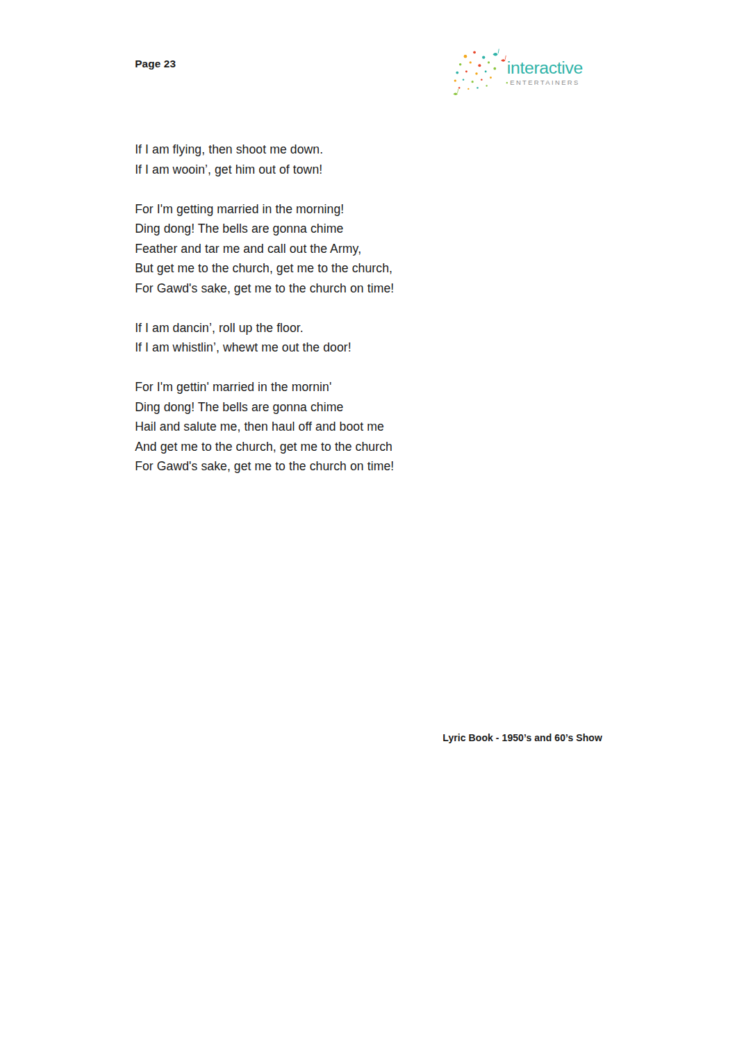Page 23
Interactive Entertainers interactive ENTERTAINERS
If I am flying, then shoot me down.
If I am wooin’, get him out of town!
For I'm getting married in the morning!
Ding dong! The bells are gonna chime
Feather and tar me and call out the Army,
But get me to the church, get me to the church,
For Gawd's sake, get me to the church on time!
If I am dancin’, roll up the floor.
If I am whistlin’, whewt me out the door!
For I'm gettin' married in the mornin'
Ding dong! The bells are gonna chime
Hail and salute me, then haul off and boot me
And get me to the church, get me to the church
For Gawd's sake, get me to the church on time!
Lyric Book - 1950’s and 60’s Show